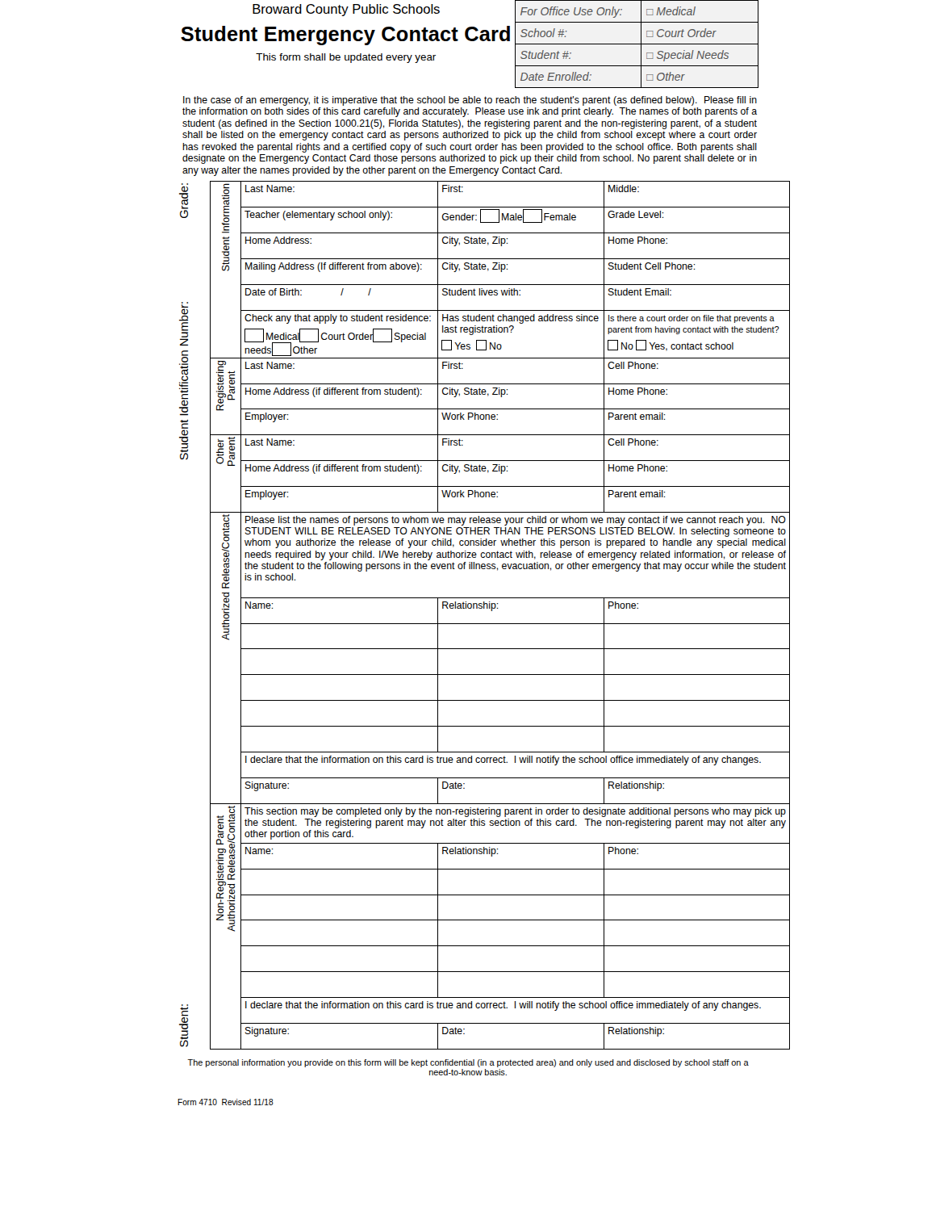Broward County Public Schools
Student Emergency Contact Card
This form shall be updated every year
| For Office Use Only: | □ Medical |
| School #: | □ Court Order |
| Student #: | □ Special Needs |
| Date Enrolled: | □ Other |
In the case of an emergency, it is imperative that the school be able to reach the student's parent (as defined below). Please fill in the information on both sides of this card carefully and accurately. Please use ink and print clearly. The names of both parents of a student (as defined in the Section 1000.21(5), Florida Statutes), the registering parent and the non-registering parent, of a student shall be listed on the emergency contact card as persons authorized to pick up the child from school except where a court order has revoked the parental rights and a certified copy of such court order has been provided to the school office. Both parents shall designate on the Emergency Contact Card those persons authorized to pick up their child from school. No parent shall delete or in any way alter the names provided by the other parent on the Emergency Contact Card.
Grade: Student Identification Number: Student:
| Student Information | Last Name: | First: | Middle: |
| Teacher (elementary school only): | Gender: Male Female | Grade Level: |
| Home Address: | City, State, Zip: | Home Phone: |
| Mailing Address (If different from above): | City, State, Zip: | Student Cell Phone: |
| Date of Birth: / / | Student lives with: | Student Email: |
| Check any that apply to student residence: Medical Court Order Special needs Other | Has student changed address since last registration? Yes No | Is there a court order on file that prevents a parent from having contact with the student? No Yes, contact school |
| Registering Parent | Last Name: | First: | Cell Phone: |
| Home Address (if different from student): | City, State, Zip: | Home Phone: |
| Employer: | Work Phone: | Parent email: |
| Other Parent | Last Name: | First: | Cell Phone: |
| Home Address (if different from student): | City, State, Zip: | Home Phone: |
| Employer: | Work Phone: | Parent email: |
| Authorized Release/Contact | Please list the names of persons to whom we may release your child or whom we may contact if we cannot reach you. NO STUDENT WILL BE RELEASED TO ANYONE OTHER THAN THE PERSONS LISTED BELOW. In selecting someone to whom you authorize the release of your child, consider whether this person is prepared to handle any special medical needs required by your child. I/We hereby authorize contact with, release of emergency related information, or release of the student to the following persons in the event of illness, evacuation, or other emergency that may occur while the student is in school. |
| Name: | Relationship: | Phone: |
| I declare that the information on this card is true and correct. I will notify the school office immediately of any changes. |
| Signature: | Date: | Relationship: |
| Non-Registering Parent Authorized Release/Contact | This section may be completed only by the non-registering parent in order to designate additional persons who may pick up the student. The registering parent may not alter this section of this card. The non-registering parent may not alter any other portion of this card. |
| Name: | Relationship: | Phone: |
| I declare that the information on this card is true and correct. I will notify the school office immediately of any changes. |
| Signature: | Date: | Relationship: |
The personal information you provide on this form will be kept confidential (in a protected area) and only used and disclosed by school staff on a need-to-know basis.
Form 4710 Revised 11/18